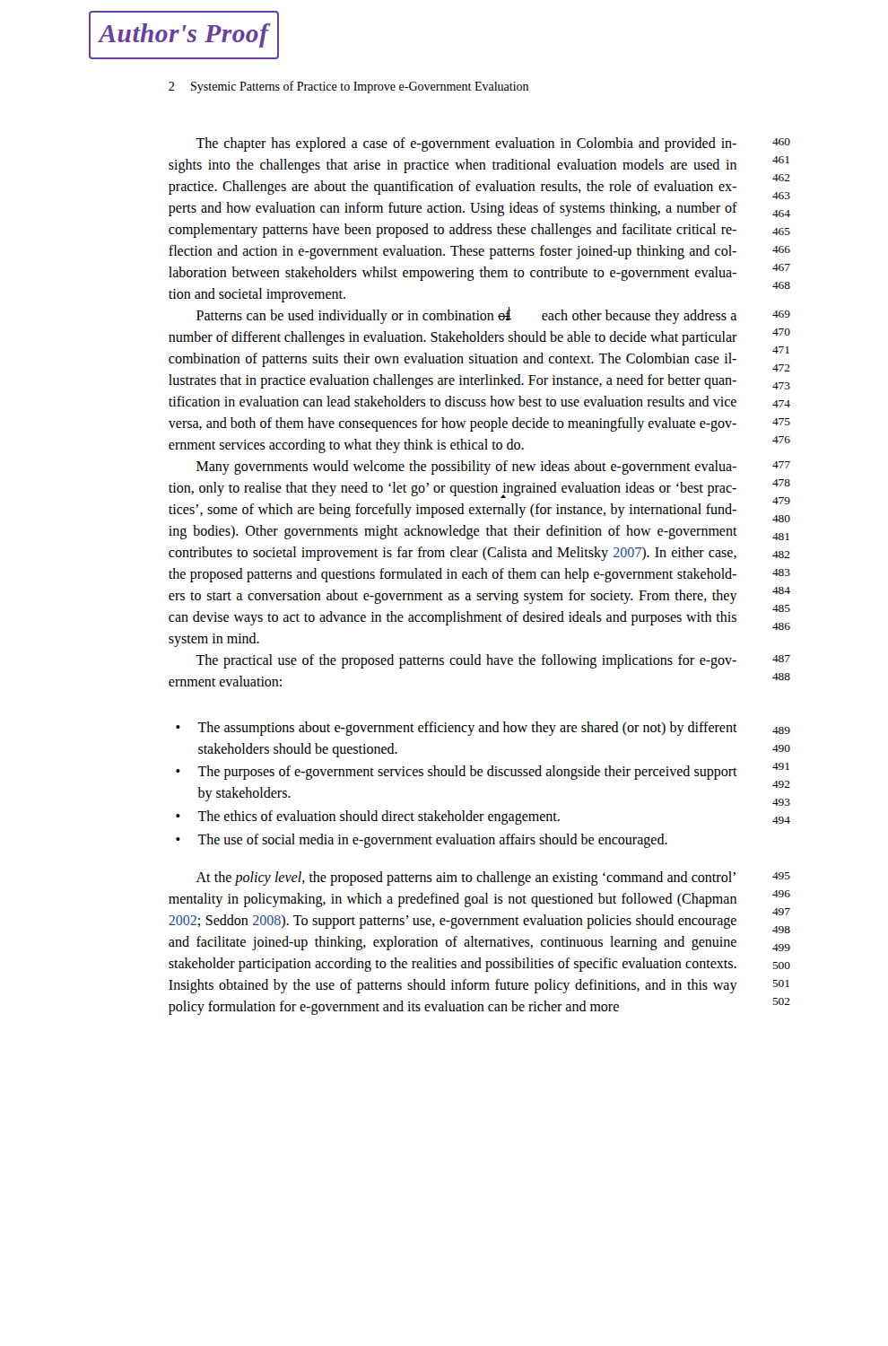Author's Proof
2 Systemic Patterns of Practice to Improve e-Government Evaluation
460
461
462
463
464
465
466
467
468
The chapter has explored a case of e-government evaluation in Colombia and provided insights into the challenges that arise in practice when traditional evaluation models are used in practice. Challenges are about the quantification of evaluation results, the role of evaluation experts and how evaluation can inform future action. Using ideas of systems thinking, a number of complementary patterns have been proposed to address these challenges and facilitate critical reflection and action in e-government evaluation. These patterns foster joined-up thinking and collaboration between stakeholders whilst empowering them to contribute to e-government evaluation and societal improvement.
469
470
471
472
473
474
475
476
Patterns can be used individually or in combination of each other because they address a number of different challenges in evaluation. Stakeholders should be able to decide what particular combination of patterns suits their own evaluation situation and context. The Colombian case illustrates that in practice evaluation challenges are interlinked. For instance, a need for better quantification in evaluation can lead stakeholders to discuss how best to use evaluation results and vice versa, and both of them have consequences for how people decide to meaningfully evaluate e-government services according to what they think is ethical to do.
477
478
479
480
481
482
483
484
485
486
Many governments would welcome the possibility of new ideas about e-government evaluation, only to realise that they need to ‘let go’ or question ingrained evaluation ideas or ‘best practices’, some of which are being forcefully imposed externally (for instance, by international funding bodies). Other governments might acknowledge that their definition of how e-government contributes to societal improvement is far from clear (Calista and Melitsky 2007). In either case, the proposed patterns and questions formulated in each of them can help e-government stakeholders to start a conversation about e-government as a serving system for society. From there, they can devise ways to act to advance in the accomplishment of desired ideals and purposes with this system in mind.
487
488
The practical use of the proposed patterns could have the following implications for e-government evaluation:
489
490
491
492
493
494
The assumptions about e-government efficiency and how they are shared (or not) by different stakeholders should be questioned.
The purposes of e-government services should be discussed alongside their perceived support by stakeholders.
The ethics of evaluation should direct stakeholder engagement.
The use of social media in e-government evaluation affairs should be encouraged.
495
496
497
498
499
500
501
502
At the policy level, the proposed patterns aim to challenge an existing ‘command and control’ mentality in policymaking, in which a predefined goal is not questioned but followed (Chapman 2002; Seddon 2008). To support patterns’ use, e-government evaluation policies should encourage and facilitate joined-up thinking, exploration of alternatives, continuous learning and genuine stakeholder participation according to the realities and possibilities of specific evaluation contexts. Insights obtained by the use of patterns should inform future policy definitions, and in this way policy formulation for e-government and its evaluation can be richer and more